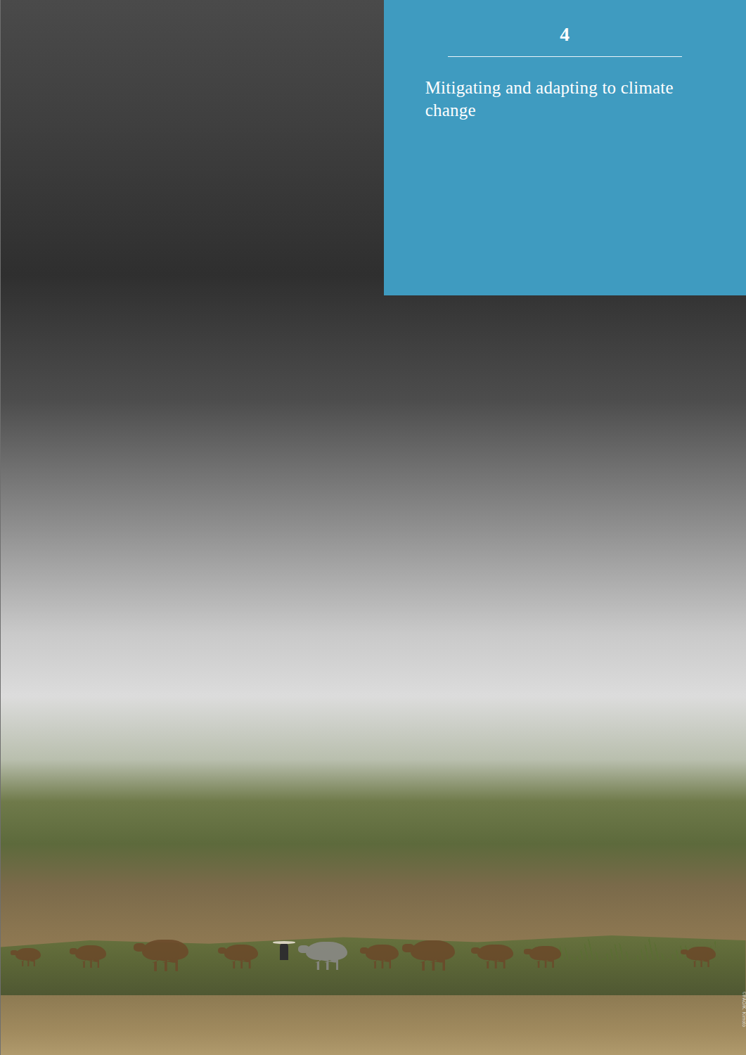4
Mitigating and adapting to climate change
©FAO/K. Kimoto